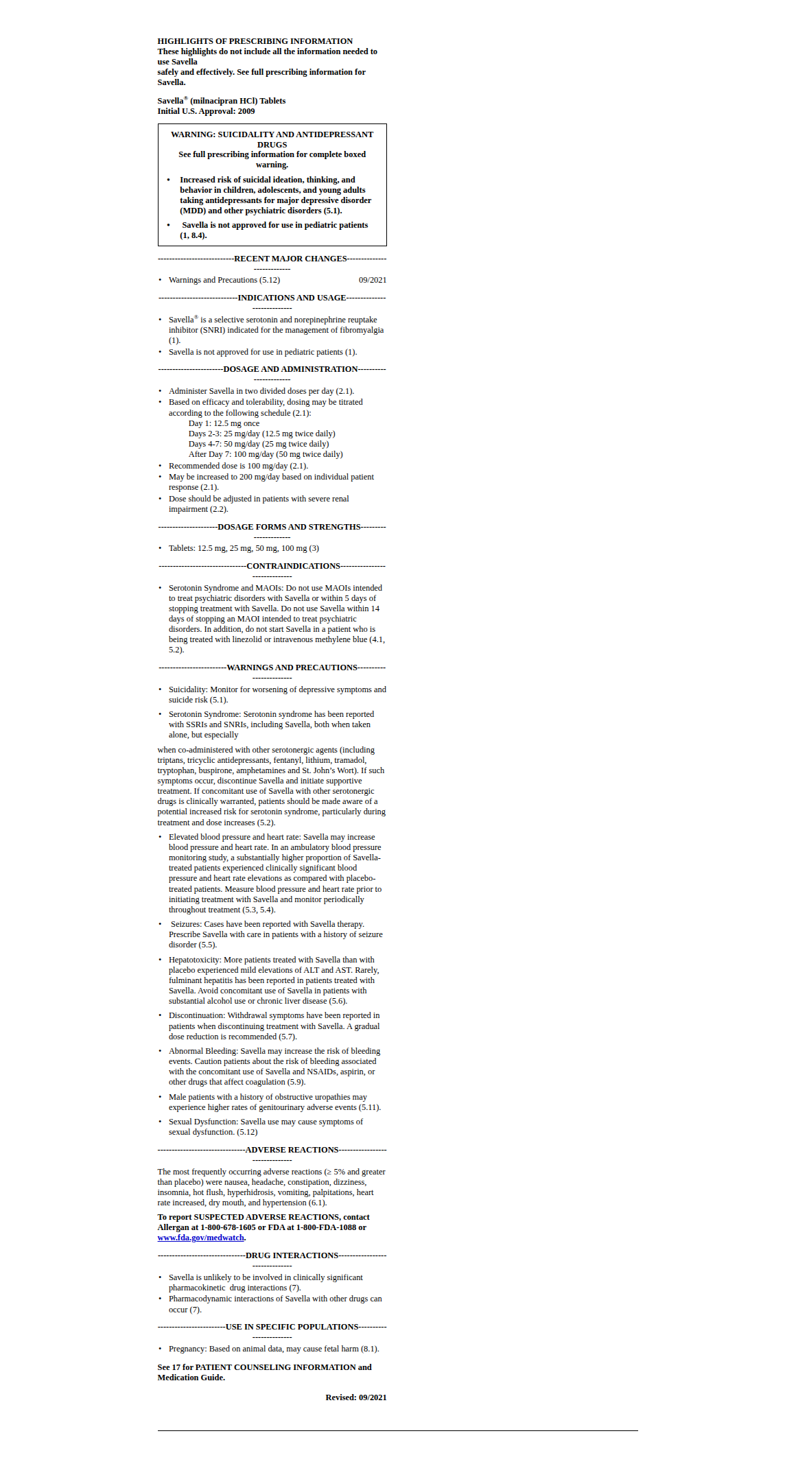HIGHLIGHTS OF PRESCRIBING INFORMATION
These highlights do not include all the information needed to use Savella
safely and effectively. See full prescribing information for Savella.
Savella® (milnacipran HCl) Tablets
Initial U.S. Approval: 2009
WARNING: SUICIDALITY AND ANTIDEPRESSANT DRUGS
See full prescribing information for complete boxed warning.
Increased risk of suicidal ideation, thinking, and behavior in children, adolescents, and young adults taking antidepressants for major depressive disorder (MDD) and other psychiatric disorders (5.1).
Savella is not approved for use in pediatric patients (1, 8.4).
---------------------------RECENT MAJOR CHANGES---------------------------
Warnings and Precautions (5.12) 09/2021
----------------------------INDICATIONS AND USAGE----------------------------
Savella® is a selective serotonin and norepinephrine reuptake inhibitor (SNRI) indicated for the management of fibromyalgia (1).
Savella is not approved for use in pediatric patients (1).
-----------------------DOSAGE AND ADMINISTRATION-----------------------
Administer Savella in two divided doses per day (2.1).
Based on efficacy and tolerability, dosing may be titrated according to the following schedule (2.1):
Day 1: 12.5 mg once
Days 2-3: 25 mg/day (12.5 mg twice daily)
Days 4-7: 50 mg/day (25 mg twice daily)
After Day 7: 100 mg/day (50 mg twice daily)
Recommended dose is 100 mg/day (2.1).
May be increased to 200 mg/day based on individual patient response (2.1).
Dose should be adjusted in patients with severe renal impairment (2.2).
---------------------DOSAGE FORMS AND STRENGTHS----------------------
Tablets: 12.5 mg, 25 mg, 50 mg, 100 mg (3)
-------------------------------CONTRAINDICATIONS------------------------------
Serotonin Syndrome and MAOIs: Do not use MAOIs intended to treat psychiatric disorders with Savella or within 5 days of stopping treatment with Savella. Do not use Savella within 14 days of stopping an MAOI intended to treat psychiatric disorders. In addition, do not start Savella in a patient who is being treated with linezolid or intravenous methylene blue (4.1, 5.2).
------------------------WARNINGS AND PRECAUTIONS------------------------
Suicidality: Monitor for worsening of depressive symptoms and suicide risk (5.1).
Serotonin Syndrome: Serotonin syndrome has been reported with SSRIs and SNRIs, including Savella, both when taken alone, but especially
when co-administered with other serotonergic agents (including triptans, tricyclic antidepressants, fentanyl, lithium, tramadol, tryptophan, buspirone, amphetamines and St. John’s Wort). If such symptoms occur, discontinue Savella and initiate supportive treatment. If concomitant use of Savella with other serotonergic drugs is clinically warranted, patients should be made aware of a potential increased risk for serotonin syndrome, particularly during treatment and dose increases (5.2).
Elevated blood pressure and heart rate: Savella may increase blood pressure and heart rate. In an ambulatory blood pressure monitoring study, a substantially higher proportion of Savella-treated patients experienced clinically significant blood pressure and heart rate elevations as compared with placebo-treated patients. Measure blood pressure and heart rate prior to initiating treatment with Savella and monitor periodically throughout treatment (5.3, 5.4).
Seizures: Cases have been reported with Savella therapy. Prescribe Savella with care in patients with a history of seizure disorder (5.5).
Hepatotoxicity: More patients treated with Savella than with placebo experienced mild elevations of ALT and AST. Rarely, fulminant hepatitis has been reported in patients treated with Savella. Avoid concomitant use of Savella in patients with substantial alcohol use or chronic liver disease (5.6).
Discontinuation: Withdrawal symptoms have been reported in patients when discontinuing treatment with Savella. A gradual dose reduction is recommended (5.7).
Abnormal Bleeding: Savella may increase the risk of bleeding events. Caution patients about the risk of bleeding associated with the concomitant use of Savella and NSAIDs, aspirin, or other drugs that affect coagulation (5.9).
Male patients with a history of obstructive uropathies may experience higher rates of genitourinary adverse events (5.11).
Sexual Dysfunction: Savella use may cause symptoms of sexual dysfunction. (5.12)
-------------------------------ADVERSE REACTIONS-------------------------------
The most frequently occurring adverse reactions (≥ 5% and greater than placebo) were nausea, headache, constipation, dizziness, insomnia, hot flush, hyperhidrosis, vomiting, palpitations, heart rate increased, dry mouth, and hypertension (6.1).
To report SUSPECTED ADVERSE REACTIONS, contact Allergan at 1-800-678-1605 or FDA at 1-800-FDA-1088 or www.fda.gov/medwatch.
-------------------------------DRUG INTERACTIONS-------------------------------
Savella is unlikely to be involved in clinically significant pharmacokinetic drug interactions (7).
Pharmacodynamic interactions of Savella with other drugs can occur (7).
------------------------USE IN SPECIFIC POPULATIONS------------------------
Pregnancy: Based on animal data, may cause fetal harm (8.1).
See 17 for PATIENT COUNSELING INFORMATION and Medication Guide.
Revised: 09/2021